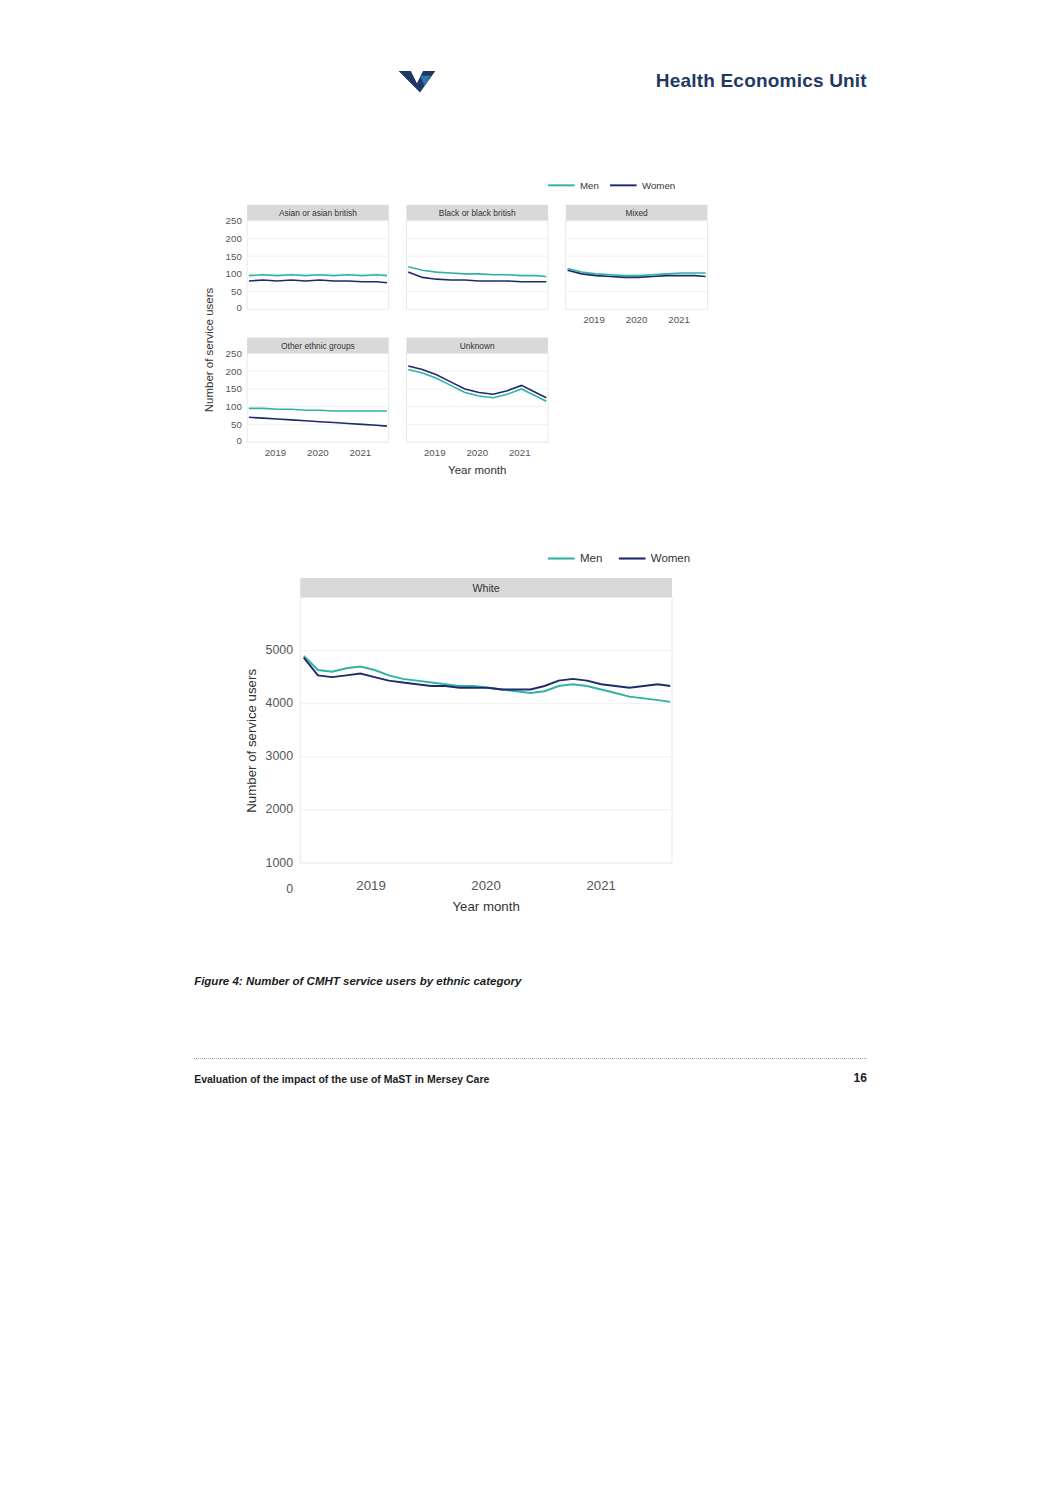Health Economics Unit
Men Women Number of service users Asian or asian british 250 200 150 100 50 0 Black or black british Mixed 2019 2020 2021 Other ethnic groups 250 200 150 100 50 0 2019 2020 2021 Unknown 2019 2020 2021 Year month
Men Women White 5000 4000 3000 2000 1000 0 Number of service users 2019 2020 2021 Year month
Figure 4: Number of CMHT service users by ethnic category
Evaluation of the impact of the use of MaST in Mersey Care
16